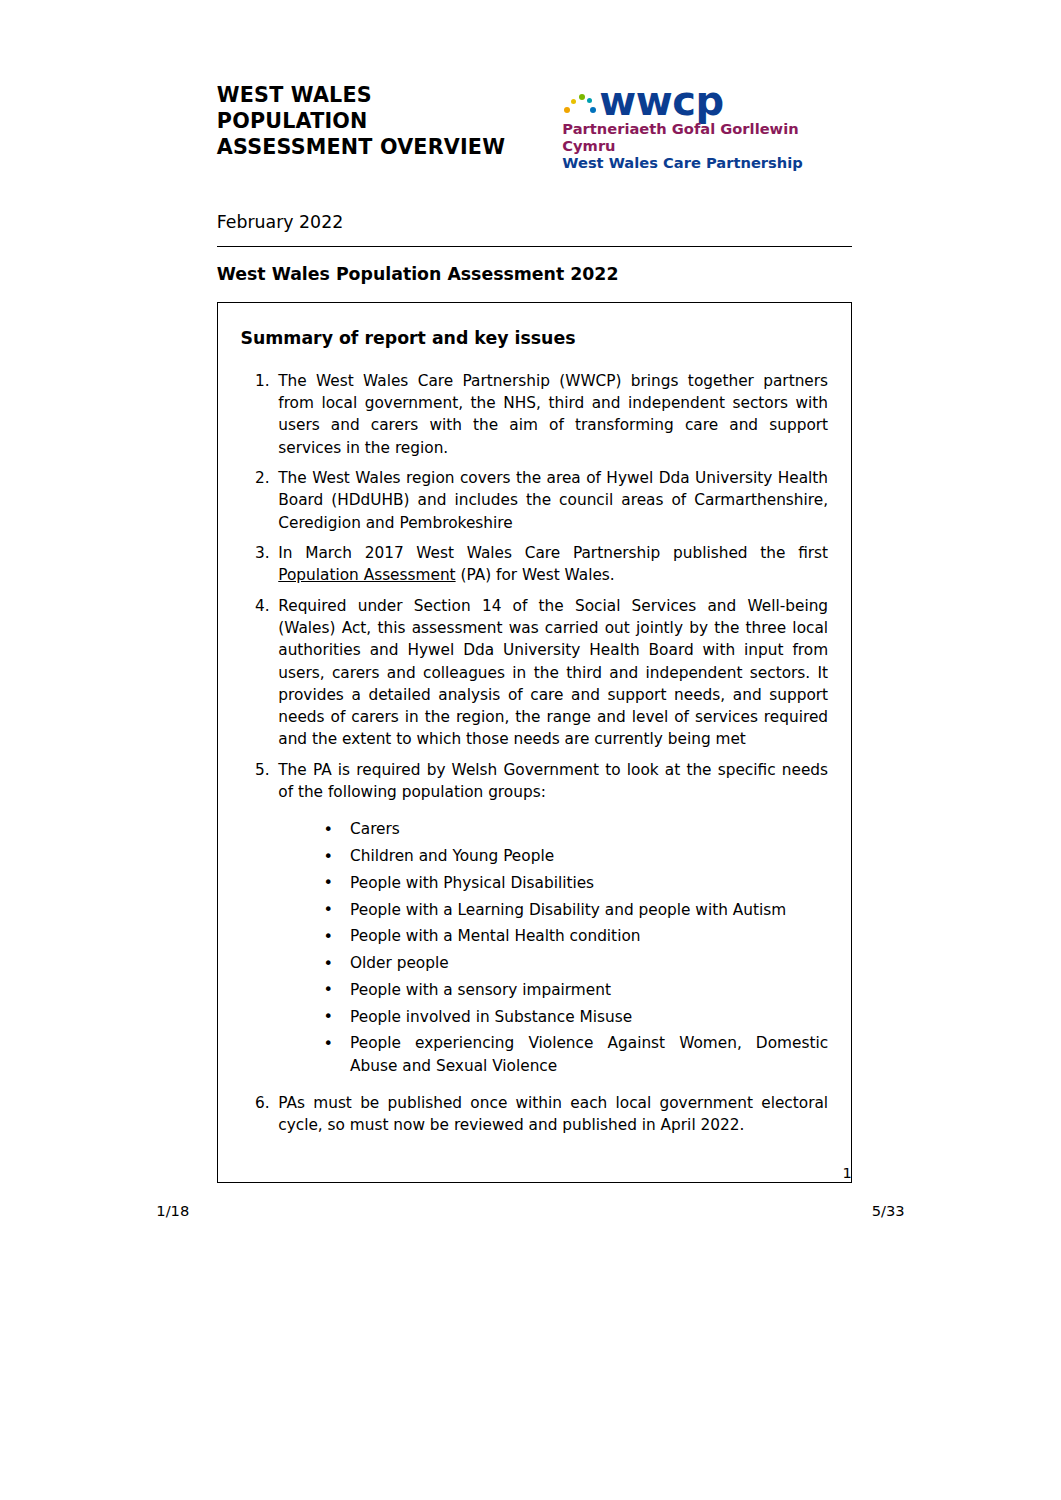WEST WALES POPULATION
ASSESSMENT OVERVIEW
wwcp
Partneriaeth Gofal Gorllewin Cymru
West Wales Care Partnership
February 2022
West Wales Population Assessment 2022
Summary of report and key issues
The West Wales Care Partnership (WWCP) brings together partners from local government, the NHS, third and independent sectors with users and carers with the aim of transforming care and support services in the region.
The West Wales region covers the area of Hywel Dda University Health Board (HDdUHB) and includes the council areas of Carmarthenshire, Ceredigion and Pembrokeshire
In March 2017 West Wales Care Partnership published the first Population Assessment (PA) for West Wales.
Required under Section 14 of the Social Services and Well-being (Wales) Act, this assessment was carried out jointly by the three local authorities and Hywel Dda University Health Board with input from users, carers and colleagues in the third and independent sectors. It provides a detailed analysis of care and support needs, and support needs of carers in the region, the range and level of services required and the extent to which those needs are currently being met
The PA is required by Welsh Government to look at the specific needs of the following population groups:
Carers
Children and Young People
People with Physical Disabilities
People with a Learning Disability and people with Autism
People with a Mental Health condition
Older people
People with a sensory impairment
People involved in Substance Misuse
People experiencing Violence Against Women, Domestic Abuse and Sexual Violence
PAs must be published once within each local government electoral cycle, so must now be reviewed and published in April 2022.
1
1/18 5/33